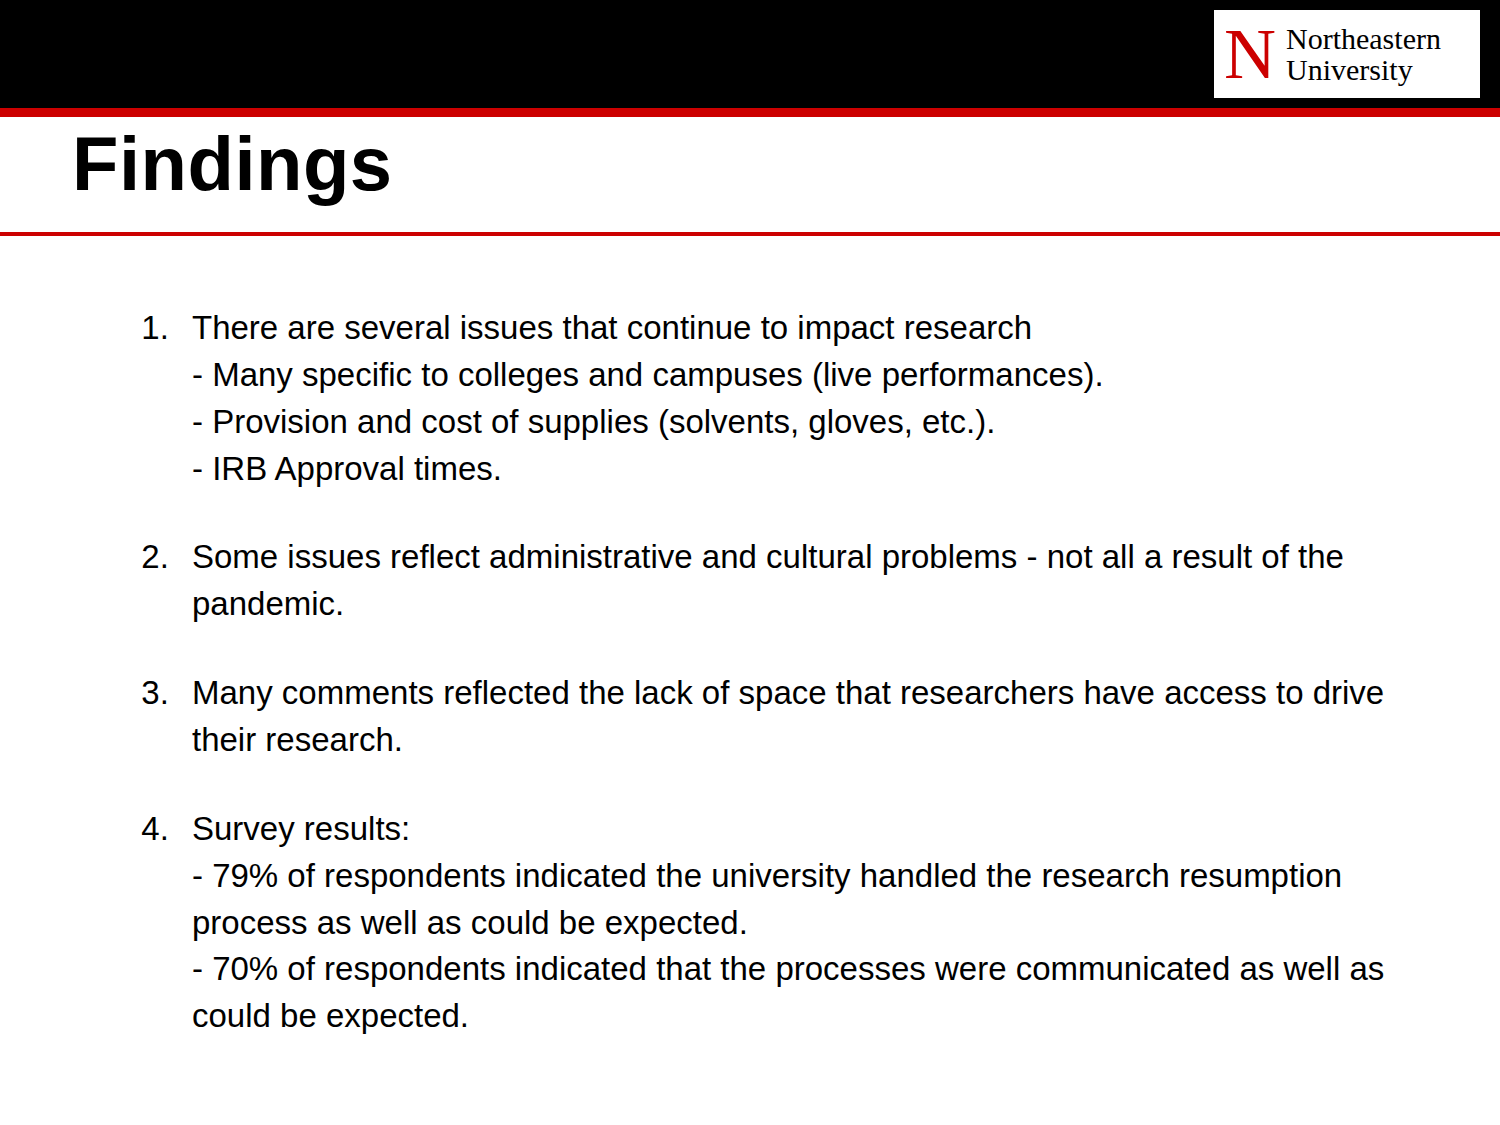N Northeastern
University
Findings
There are several issues that continue to impact research - Many specific to colleges and campuses (live performances). - Provision and cost of supplies (solvents, gloves, etc.). - IRB Approval times.
Some issues reflect administrative and cultural problems - not all a result of the pandemic.
Many comments reflected the lack of space that researchers have access to drive their research.
Survey results: - 79% of respondents indicated the university handled the research resumption process as well as could be expected. - 70% of respondents indicated that the processes were communicated as well as could be expected.